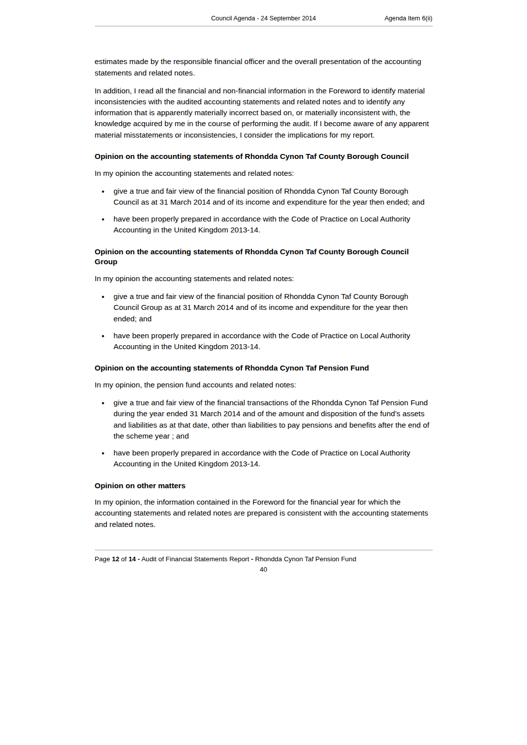Council Agenda - 24 September 2014
Agenda Item 6(ii)
estimates made by the responsible financial officer and the overall presentation of the accounting statements and related notes.
In addition, I read all the financial and non-financial information in the Foreword to identify material inconsistencies with the audited accounting statements and related notes and to identify any information that is apparently materially incorrect based on, or materially inconsistent with, the knowledge acquired by me in the course of performing the audit. If I become aware of any apparent material misstatements or inconsistencies, I consider the implications for my report.
Opinion on the accounting statements of Rhondda Cynon Taf County Borough Council
In my opinion the accounting statements and related notes:
give a true and fair view of the financial position of Rhondda Cynon Taf County Borough Council as at 31 March 2014 and of its income and expenditure for the year then ended; and
have been properly prepared in accordance with the Code of Practice on Local Authority Accounting in the United Kingdom 2013-14.
Opinion on the accounting statements of Rhondda Cynon Taf County Borough Council Group
In my opinion the accounting statements and related notes:
give a true and fair view of the financial position of Rhondda Cynon Taf County Borough Council Group as at 31 March 2014 and of its income and expenditure for the year then ended; and
have been properly prepared in accordance with the Code of Practice on Local Authority Accounting in the United Kingdom 2013-14.
Opinion on the accounting statements of Rhondda Cynon Taf Pension Fund
In my opinion, the pension fund accounts and related notes:
give a true and fair view of the financial transactions of the Rhondda Cynon Taf Pension Fund during the year ended 31 March 2014 and of the amount and disposition of the fund’s assets and liabilities as at that date, other than liabilities to pay pensions and benefits after the end of the scheme year ; and
have been properly prepared in accordance with the Code of Practice on Local Authority Accounting in the United Kingdom 2013-14.
Opinion on other matters
In my opinion, the information contained in the Foreword for the financial year for which the accounting statements and related notes are prepared is consistent with the accounting statements and related notes.
Page 12 of 14 - Audit of Financial Statements Report - Rhondda Cynon Taf Pension Fund
40